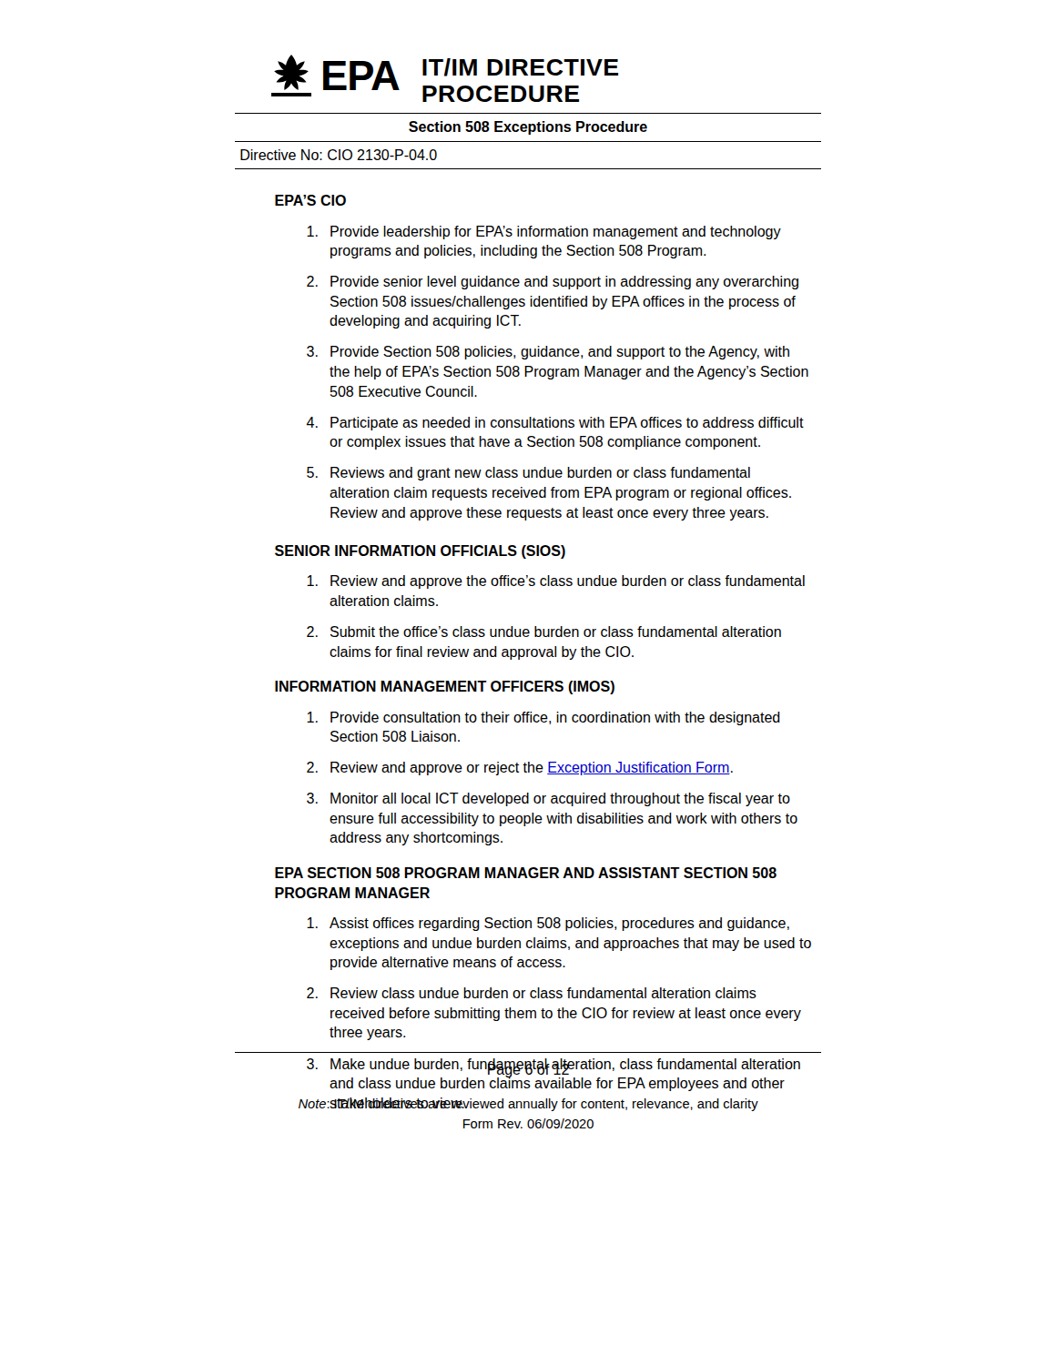EPA
IT/IM DIRECTIVE
PROCEDURE
Section 508 Exceptions Procedure
Directive No: CIO 2130-P-04.0
EPA’s CIO
Provide leadership for EPA’s information management and technology programs and policies, including the Section 508 Program.
Provide senior level guidance and support in addressing any overarching Section 508 issues/challenges identified by EPA offices in the process of developing and acquiring ICT.
Provide Section 508 policies, guidance, and support to the Agency, with the help of EPA’s Section 508 Program Manager and the Agency’s Section 508 Executive Council.
Participate as needed in consultations with EPA offices to address difficult or complex issues that have a Section 508 compliance component.
Reviews and grant new class undue burden or class fundamental alteration claim requests received from EPA program or regional offices. Review and approve these requests at least once every three years.
Senior Information Officials (SIOs)
Review and approve the office’s class undue burden or class fundamental alteration claims.
Submit the office’s class undue burden or class fundamental alteration claims for final review and approval by the CIO.
Information Management Officers (IMOs)
Provide consultation to their office, in coordination with the designated Section 508 Liaison.
Review and approve or reject the Exception Justification Form.
Monitor all local ICT developed or acquired throughout the fiscal year to ensure full accessibility to people with disabilities and work with others to address any shortcomings.
EPA Section 508 Program Manager and Assistant Section 508 Program Manager
Assist offices regarding Section 508 policies, procedures and guidance, exceptions and undue burden claims, and approaches that may be used to provide alternative means of access.
Review class undue burden or class fundamental alteration claims received before submitting them to the CIO for review at least once every three years.
Make undue burden, fundamental alteration, class fundamental alteration and class undue burden claims available for EPA employees and other stakeholders to view.
Page 6 of 12
Note: IT/IM directives are reviewed annually for content, relevance, and clarity
Form Rev. 06/09/2020